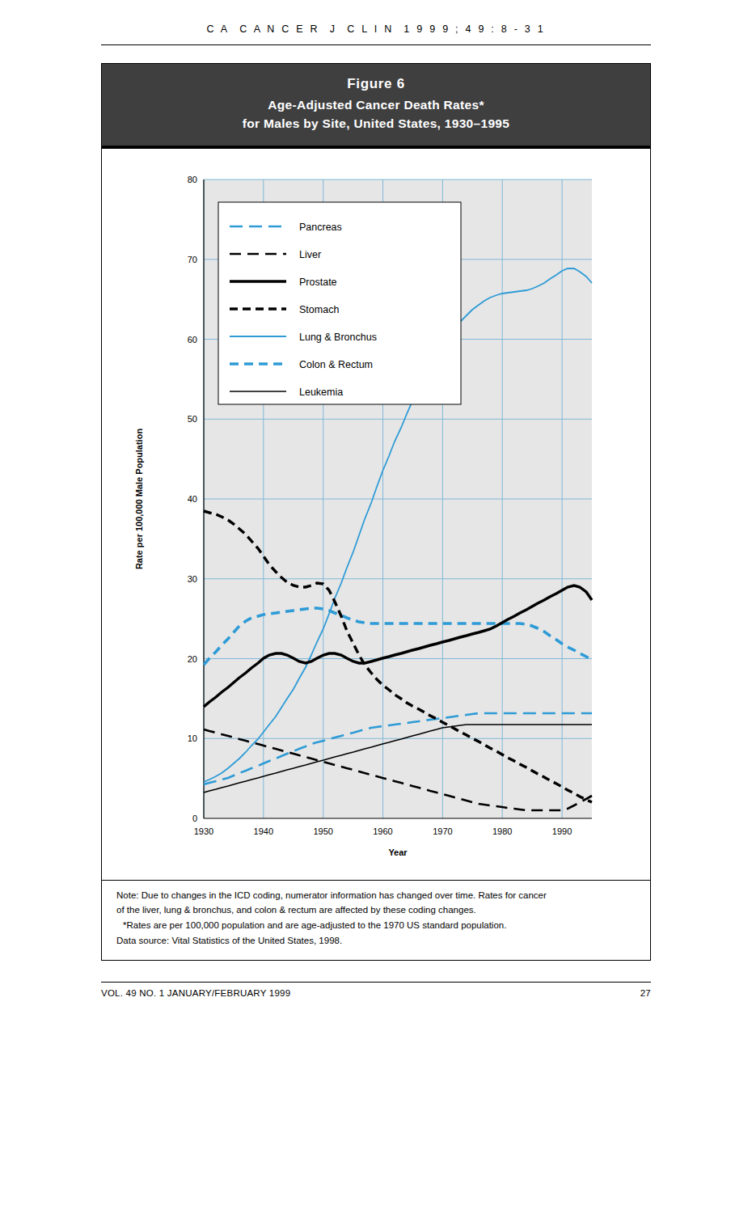C A C A N C E R J C L I N 1 9 9 9 ; 4 9 : 8 - 3 1
Figure 6
Age-Adjusted Cancer Death Rates*
for Males by Site, United States, 1930–1995
80 70 60 50 40 30 20 10 0 1930 1940 1950 1960 1970 1980 1990 Year Rate per 100,000 Male Population Pancreas Liver Prostate Stomach Lung & Bronchus Colon & Rectum Leukemia
Note: Due to changes in the ICD coding, numerator information has changed over time. Rates for cancer
of the liver, lung & bronchus, and colon & rectum are affected by these coding changes.
*Rates are per 100,000 population and are age-adjusted to the 1970 US standard population.
Data source: Vital Statistics of the United States, 1998.
VOL. 49 NO. 1 JANUARY/FEBRUARY 1999 27